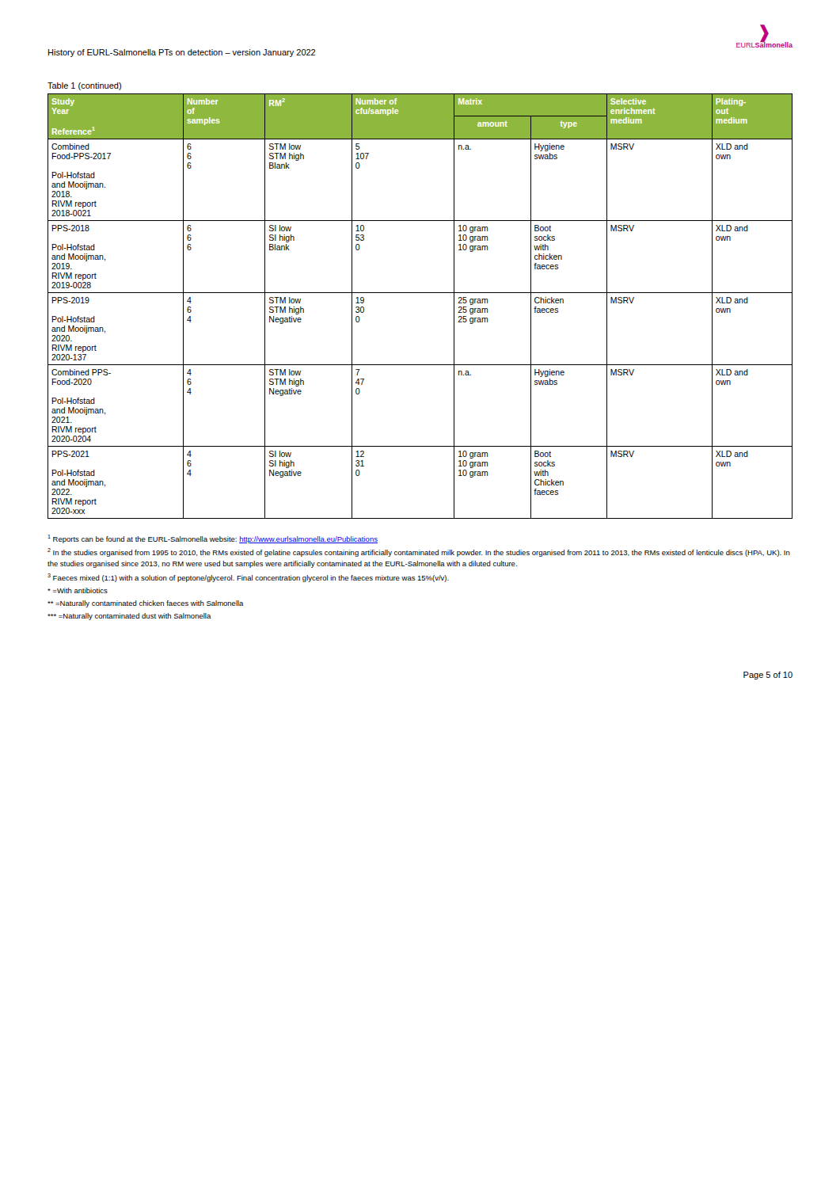❱
EURLSalmonella
History of EURL-Salmonella PTs on detection – version January 2022
Table 1 (continued)
| Study Year Reference 1 | Number of samples | RM 2 | Number of cfu/sample | Matrix | Selective enrichment medium | Plating- out medium |
| --- | --- | --- | --- | --- | --- | --- |
| amount | type |
| Combined Food-PPS-2017 Pol-Hofstad and Mooijman. 2018. RIVM report 2018-0021 | 6 6 6 | STM low STM high Blank | 5 107 0 | n.a. | Hygiene swabs | MSRV | XLD and own |
| PPS-2018 Pol-Hofstad and Mooijman, 2019. RIVM report 2019-0028 | 6 6 6 | SI low SI high Blank | 10 53 0 | 10 gram 10 gram 10 gram | Boot socks with chicken faeces | MSRV | XLD and own |
| PPS-2019 Pol-Hofstad and Mooijman, 2020. RIVM report 2020-137 | 4 6 4 | STM low STM high Negative | 19 30 0 | 25 gram 25 gram 25 gram | Chicken faeces | MSRV | XLD and own |
| Combined PPS- Food-2020 Pol-Hofstad and Mooijman, 2021. RIVM report 2020-0204 | 4 6 4 | STM low STM high Negative | 7 47 0 | n.a. | Hygiene swabs | MSRV | XLD and own |
| PPS-2021 Pol-Hofstad and Mooijman, 2022. RIVM report 2020-xxx | 4 6 4 | SI low SI high Negative | 12 31 0 | 10 gram 10 gram 10 gram | Boot socks with Chicken faeces | MSRV | XLD and own |
1 Reports can be found at the EURL-Salmonella website: http://www.eurlsalmonella.eu/Publications
2 In the studies organised from 1995 to 2010, the RMs existed of gelatine capsules containing artificially contaminated milk powder. In the studies organised from 2011 to 2013, the RMs existed of lenticule discs (HPA, UK). In the studies organised since 2013, no RM were used but samples were artificially contaminated at the EURL-Salmonella with a diluted culture.
3 Faeces mixed (1:1) with a solution of peptone/glycerol. Final concentration glycerol in the faeces mixture was 15%(v/v).
* =With antibiotics
** =Naturally contaminated chicken faeces with Salmonella
*** =Naturally contaminated dust with Salmonella
Page 5 of 10